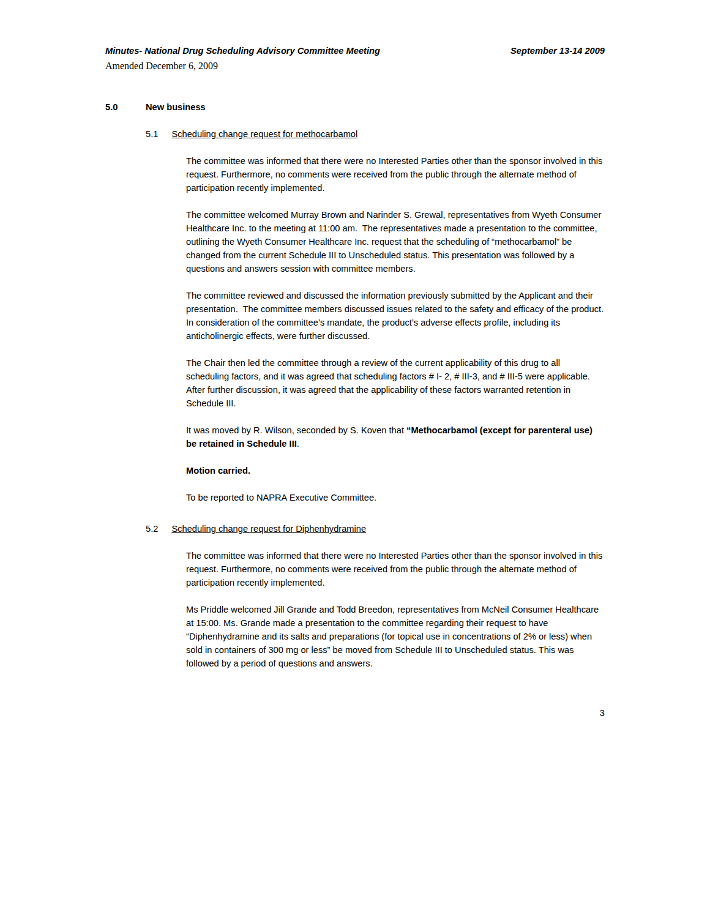Minutes- National Drug Scheduling Advisory Committee Meeting September 13-14 2009
Amended December 6, 2009
5.0 New business
5.1 Scheduling change request for methocarbamol
The committee was informed that there were no Interested Parties other than the sponsor involved in this request. Furthermore, no comments were received from the public through the alternate method of participation recently implemented.
The committee welcomed Murray Brown and Narinder S. Grewal, representatives from Wyeth Consumer Healthcare Inc. to the meeting at 11:00 am. The representatives made a presentation to the committee, outlining the Wyeth Consumer Healthcare Inc. request that the scheduling of “methocarbamol” be changed from the current Schedule III to Unscheduled status. This presentation was followed by a questions and answers session with committee members.
The committee reviewed and discussed the information previously submitted by the Applicant and their presentation. The committee members discussed issues related to the safety and efficacy of the product. In consideration of the committee’s mandate, the product’s adverse effects profile, including its anticholinergic effects, were further discussed.
The Chair then led the committee through a review of the current applicability of this drug to all scheduling factors, and it was agreed that scheduling factors # I- 2, # III-3, and # III-5 were applicable. After further discussion, it was agreed that the applicability of these factors warranted retention in Schedule III.
It was moved by R. Wilson, seconded by S. Koven that “Methocarbamol (except for parenteral use) be retained in Schedule III.
Motion carried.
To be reported to NAPRA Executive Committee.
5.2 Scheduling change request for Diphenhydramine
The committee was informed that there were no Interested Parties other than the sponsor involved in this request. Furthermore, no comments were received from the public through the alternate method of participation recently implemented.
Ms Priddle welcomed Jill Grande and Todd Breedon, representatives from McNeil Consumer Healthcare at 15:00. Ms. Grande made a presentation to the committee regarding their request to have “Diphenhydramine and its salts and preparations (for topical use in concentrations of 2% or less) when sold in containers of 300 mg or less” be moved from Schedule III to Unscheduled status. This was followed by a period of questions and answers.
3